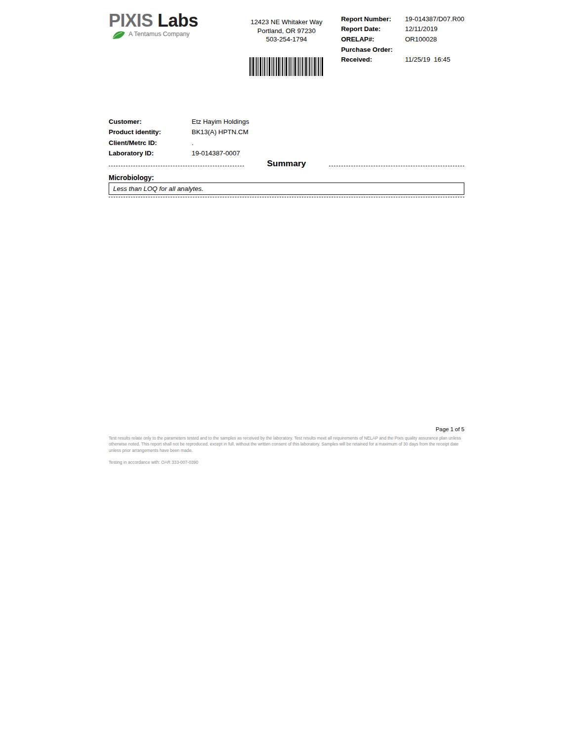PIXIS Labs
A Tentamus Company
12423 NE Whitaker Way
Portland, OR 97230
503-254-1794
Report Number: 19-014387/D07.R00
Report Date: 12/11/2019
ORELAP#: OR100028
Purchase Order:
Received: 11/25/19 16:45
Customer: Etz Hayim Holdings
Product identity: BK13(A) HPTN.CM
Client/Metrc ID:.
Laboratory ID: 19-014387-0007
Summary
Microbiology:
Less than LOQ for all analytes.
Page 1 of 5
Test results relate only to the parameters tested and to the samples as received by the laboratory. Test results meet all requirements of NELAP and the Pixis quality assurance plan unless otherwise noted. This report shall not be reproduced, except in full, without the written consent of this laboratory. Samples will be retained for a maximum of 30 days from the receipt date unless prior arrangements have been made.
Testing in accordance with: OAR 333-007-0390